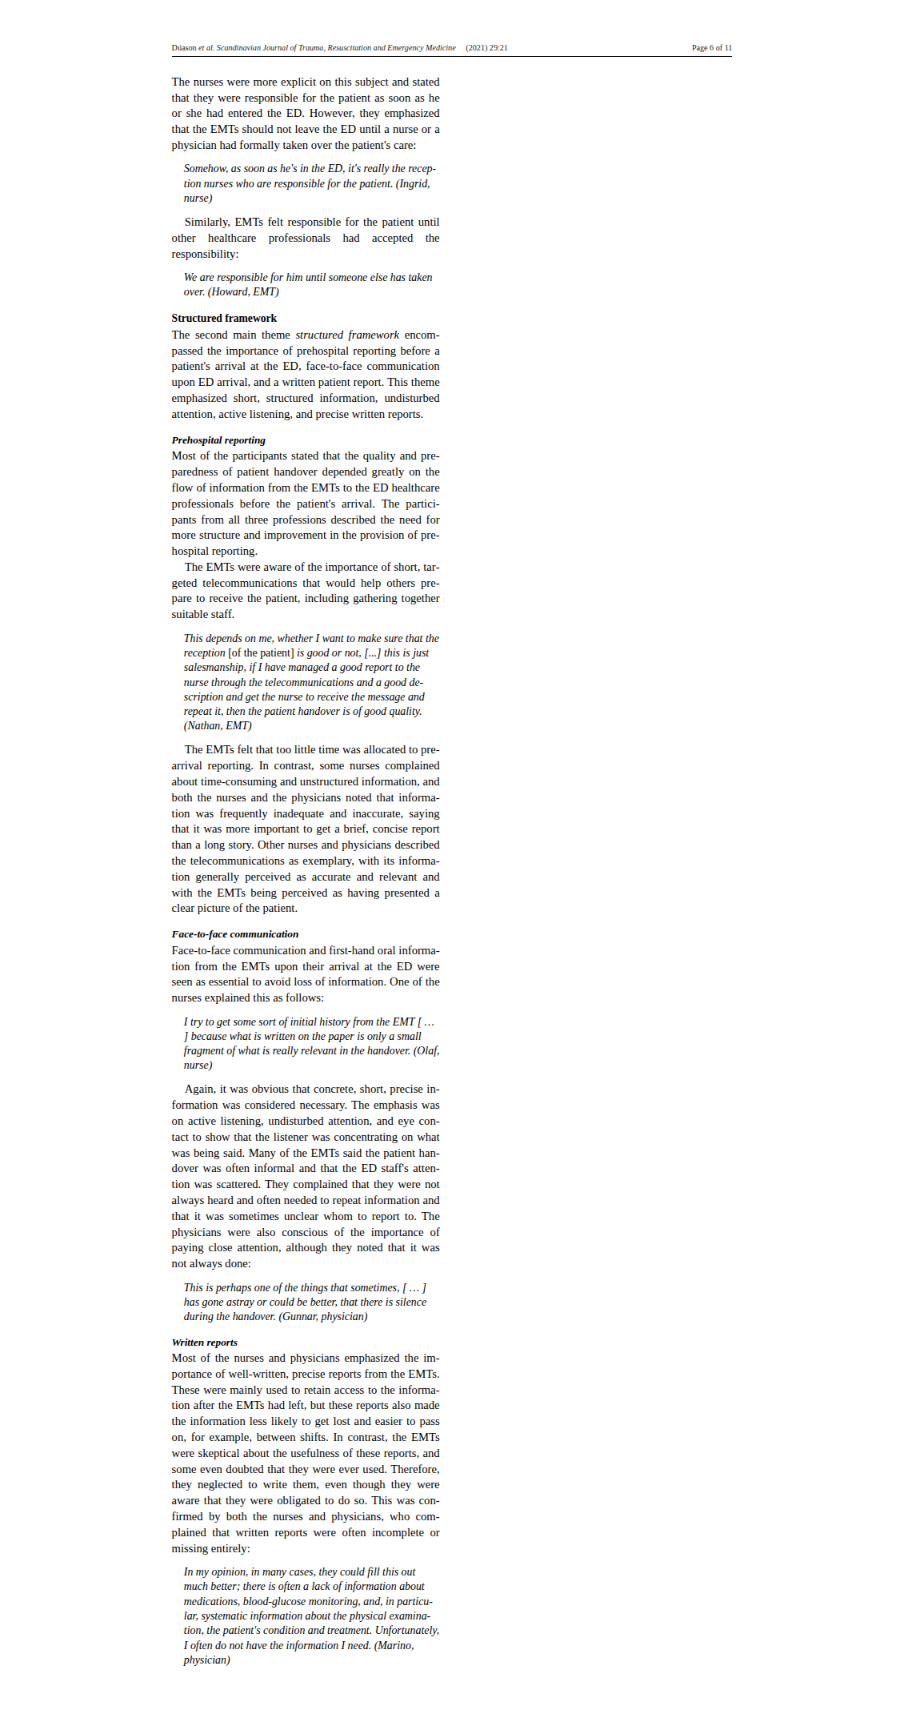Dúason et al. Scandinavian Journal of Trauma, Resuscitation and Emergency Medicine (2021) 29:21
Page 6 of 11
The nurses were more explicit on this subject and stated that they were responsible for the patient as soon as he or she had entered the ED. However, they emphasized that the EMTs should not leave the ED until a nurse or a physician had formally taken over the patient's care:
Somehow, as soon as he's in the ED, it's really the reception nurses who are responsible for the patient. (Ingrid, nurse)
Similarly, EMTs felt responsible for the patient until other healthcare professionals had accepted the responsibility:
We are responsible for him until someone else has taken over. (Howard, EMT)
Structured framework
The second main theme structured framework encompassed the importance of prehospital reporting before a patient's arrival at the ED, face-to-face communication upon ED arrival, and a written patient report. This theme emphasized short, structured information, undisturbed attention, active listening, and precise written reports.
Prehospital reporting
Most of the participants stated that the quality and preparedness of patient handover depended greatly on the flow of information from the EMTs to the ED healthcare professionals before the patient's arrival. The participants from all three professions described the need for more structure and improvement in the provision of prehospital reporting.
The EMTs were aware of the importance of short, targeted telecommunications that would help others prepare to receive the patient, including gathering together suitable staff.
This depends on me, whether I want to make sure that the reception [of the patient] is good or not, [...] this is just salesmanship, if I have managed a good report to the nurse through the telecommunications and a good description and get the nurse to receive the message and repeat it, then the patient handover is of good quality. (Nathan, EMT)
The EMTs felt that too little time was allocated to pre-arrival reporting. In contrast, some nurses complained about time-consuming and unstructured information, and both the nurses and the physicians noted that information was frequently inadequate and inaccurate, saying that it was more important to get a brief, concise report than a long story. Other nurses and physicians described the telecommunications as exemplary, with its information generally perceived as accurate and relevant and with the EMTs being perceived as having presented a clear picture of the patient.
Face-to-face communication
Face-to-face communication and first-hand oral information from the EMTs upon their arrival at the ED were seen as essential to avoid loss of information. One of the nurses explained this as follows:
I try to get some sort of initial history from the EMT [ … ] because what is written on the paper is only a small fragment of what is really relevant in the handover. (Olaf, nurse)
Again, it was obvious that concrete, short, precise information was considered necessary. The emphasis was on active listening, undisturbed attention, and eye contact to show that the listener was concentrating on what was being said. Many of the EMTs said the patient handover was often informal and that the ED staff's attention was scattered. They complained that they were not always heard and often needed to repeat information and that it was sometimes unclear whom to report to. The physicians were also conscious of the importance of paying close attention, although they noted that it was not always done:
This is perhaps one of the things that sometimes, [ … ] has gone astray or could be better, that there is silence during the handover. (Gunnar, physician)
Written reports
Most of the nurses and physicians emphasized the importance of well-written, precise reports from the EMTs. These were mainly used to retain access to the information after the EMTs had left, but these reports also made the information less likely to get lost and easier to pass on, for example, between shifts. In contrast, the EMTs were skeptical about the usefulness of these reports, and some even doubted that they were ever used. Therefore, they neglected to write them, even though they were aware that they were obligated to do so. This was confirmed by both the nurses and physicians, who complained that written reports were often incomplete or missing entirely:
In my opinion, in many cases, they could fill this out much better; there is often a lack of information about medications, blood-glucose monitoring, and, in particular, systematic information about the physical examination, the patient's condition and treatment. Unfortunately, I often do not have the information I need. (Marino, physician)